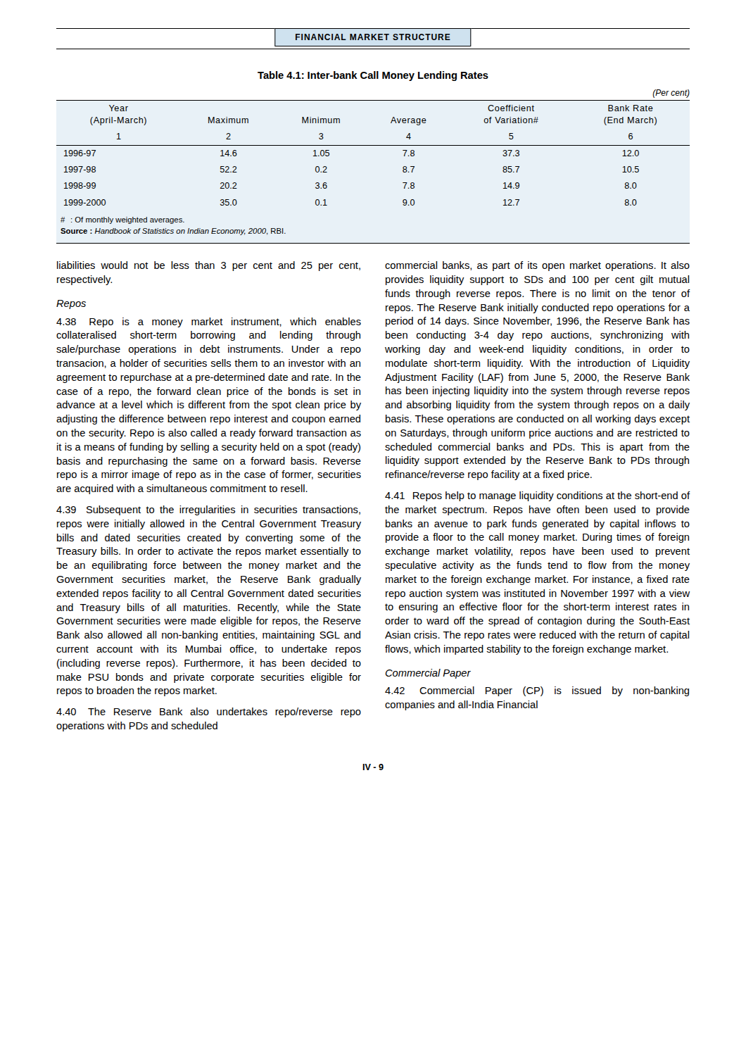FINANCIAL MARKET STRUCTURE
Table 4.1: Inter-bank Call Money Lending Rates
(Per cent)
| Year (April-March) | Maximum | Minimum | Average | Coefficient of Variation# | Bank Rate (End March) |
| --- | --- | --- | --- | --- | --- |
| 1 | 2 | 3 | 4 | 5 | 6 |
| 1996-97 | 14.6 | 1.05 | 7.8 | 37.3 | 12.0 |
| 1997-98 | 52.2 | 0.2 | 8.7 | 85.7 | 10.5 |
| 1998-99 | 20.2 | 3.6 | 7.8 | 14.9 | 8.0 |
| 1999-2000 | 35.0 | 0.1 | 9.0 | 12.7 | 8.0 |
#: Of monthly weighted averages.
Source : Handbook of Statistics on Indian Economy, 2000, RBI.
liabilities would not be less than 3 per cent and 25 per cent, respectively.
Repos
4.38 Repo is a money market instrument, which enables collateralised short-term borrowing and lending through sale/purchase operations in debt instruments. Under a repo transacion, a holder of securities sells them to an investor with an agreement to repurchase at a pre-determined date and rate. In the case of a repo, the forward clean price of the bonds is set in advance at a level which is different from the spot clean price by adjusting the difference between repo interest and coupon earned on the security. Repo is also called a ready forward transaction as it is a means of funding by selling a security held on a spot (ready) basis and repurchasing the same on a forward basis. Reverse repo is a mirror image of repo as in the case of former, securities are acquired with a simultaneous commitment to resell.
4.39 Subsequent to the irregularities in securities transactions, repos were initially allowed in the Central Government Treasury bills and dated securities created by converting some of the Treasury bills. In order to activate the repos market essentially to be an equilibrating force between the money market and the Government securities market, the Reserve Bank gradually extended repos facility to all Central Government dated securities and Treasury bills of all maturities. Recently, while the State Government securities were made eligible for repos, the Reserve Bank also allowed all non-banking entities, maintaining SGL and current account with its Mumbai office, to undertake repos (including reverse repos). Furthermore, it has been decided to make PSU bonds and private corporate securities eligible for repos to broaden the repos market.
4.40 The Reserve Bank also undertakes repo/reverse repo operations with PDs and scheduled
commercial banks, as part of its open market operations. It also provides liquidity support to SDs and 100 per cent gilt mutual funds through reverse repos. There is no limit on the tenor of repos. The Reserve Bank initially conducted repo operations for a period of 14 days. Since November, 1996, the Reserve Bank has been conducting 3-4 day repo auctions, synchronizing with working day and week-end liquidity conditions, in order to modulate short-term liquidity. With the introduction of Liquidity Adjustment Facility (LAF) from June 5, 2000, the Reserve Bank has been injecting liquidity into the system through reverse repos and absorbing liquidity from the system through repos on a daily basis. These operations are conducted on all working days except on Saturdays, through uniform price auctions and are restricted to scheduled commercial banks and PDs. This is apart from the liquidity support extended by the Reserve Bank to PDs through refinance/reverse repo facility at a fixed price.
4.41 Repos help to manage liquidity conditions at the short-end of the market spectrum. Repos have often been used to provide banks an avenue to park funds generated by capital inflows to provide a floor to the call money market. During times of foreign exchange market volatility, repos have been used to prevent speculative activity as the funds tend to flow from the money market to the foreign exchange market. For instance, a fixed rate repo auction system was instituted in November 1997 with a view to ensuring an effective floor for the short-term interest rates in order to ward off the spread of contagion during the South-East Asian crisis. The repo rates were reduced with the return of capital flows, which imparted stability to the foreign exchange market.
Commercial Paper
4.42 Commercial Paper (CP) is issued by non-banking companies and all-India Financial
IV - 9